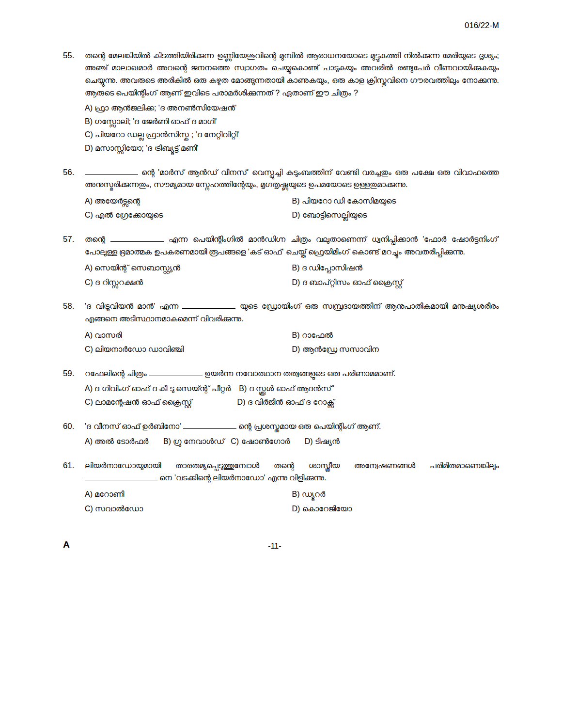016/22-M
55.
തന്റെ മേലങ്കിയിൽ കിടത്തിയിരിക്കുന്ന ഉണ്ണിയേശുവിന്റെ മുമ്പിൽ ആരാധനയോടെ മുട്ടുകുത്തി നിൽക്കുന്ന മേരിയുടെ ദൃശ്യം; അഞ്ച് മാലാഖമാർ അവന്റെ ജനനത്തെ സ്വാഗതം ചെയ്യുകൊണ്ട് പാടുകയും അവരിൽ രണ്ടുപേർ വീണവായിക്കുകയും ചെയ്യുന്നു. അവരുടെ അരികിൽ ഒരു കഴുത മോങ്ങുന്നതായി കാണുകയും, ഒരു കാള ക്രിസ്തുവിനെ ഗൗരവത്തിലും നോക്കുന്നു. ആരുടെ പെയിന്റിംഗ് ആണ് ഇവിടെ പരാമർശിക്കുന്നത് ? ഏതാണ് ഈ ചിത്രം ?
A) ഫ്രാ ആൻജലിക്ക; 'ദ അനൺസിയേഷൻ'
B) ഗസ്സോലി; 'ദ ജേർണി ഓഫ് ദ മാഗി'
C) പിയറോ ഡല്ല ഫ്രാൻസിസ്ക ; 'ദ നേറ്റിവിറ്റി'
D) മസാസ്സിയോ; 'ദ ട്രിബ്യൂട്ട് മണി'
56.
ന്റെ 'മാർസ് ആൻഡ് വീനസ്' വെസ്പുച്ചി കുടുംബത്തിന് വേണ്ടി വരച്ചതും ഒരു പക്ഷേ ഒരു വിവാഹത്തെ അനുസ്മരിക്കുന്നതും, സൗമ്യമായ സ്നേഹത്തിന്റേയും, മൃഗതൃഷ്ണയുടെ ഉപമയോടെ ഉള്ളതുമാക്കുന്നു.
A) അയേർട്സന്റെ
B) പിയറോ ഡി കോസിമയുടെ
C) എൽ ഗ്രേക്കോയുടെ
D) ബോട്ടിസെല്ലിയുടെ
57.
തന്റെ എന്ന പെയിന്റിംഗിൽ മാൻഡിഗ്ന ചിത്രം വലുതാണെന്ന് ധ്വനിപ്പിക്കാൻ 'ഫോർ ഷോർട്ടനിംഗ്' പോലുള്ള ഭ്രമാത്മക ഉപകരണമായി രൂപങ്ങളെ 'കട് ഓഫ്' ചെയ്ത് ഫ്രെയിമിംഗ് കൊണ്ട് മറച്ചും അവതരിപ്പിക്കുന്നു.
A) സെയിന്റ് സെബാസ്റ്റ്യൻ
B) ദ ഡിപ്പോസിഷൻ
C) ദ റിസ്സറക്ഷൻ
D) ദ ബാപ്റ്റിസം ഓഫ് ക്രൈസ്റ്റ്
58.
'ദ വിട്രൂവിയൻ മാൻ' എന്ന യുടെ ഡ്രോയിംഗ് ഒരു സമ്പ്രദായത്തിന് ആനുപാതികമായി മനുഷ്യശരീരം എങ്ങനെ അടിസ്ഥാനമാകുമെന്ന് വിവരിക്കുന്നു.
A) വാസരി
B) റാഫേൽ
C) ലിയനാർഡോ ഡാവിഞ്ചി
D) ആൻഡ്രേ സസാവിന
59.
റഫേലിന്റെ ചിത്രം ഉയർന്ന നവോത്ഥാന തത്വങ്ങളുടെ ഒരു പരിണാമമാണ്.
A) ദ ഗിവിംഗ് ഓഫ് ദ കീ ടു സെയ്ന്റ് പീറ്റർ B) ദ സ്ക്കൂൾ ഓഫ് ആദൻസ്"
C) ലാമന്റേഷൻ ഓഫ് ക്രൈസ്റ്റ് D) ദ വിർജിൻ ഓഫ് ദ റോക്സ്
60.
'ദ വീനസ് ഓഫ് ഉർബിനോ' ന്റെ പ്രശസ്തമായ ഒരു പെയിന്റിംഗ് ആണ്.
A) അൽ ടോർഫർ B) ഗ്രു നേവാൾഡ് C) ഷോൺഗോർ D) ടിഷ്യൻ
61.
ലിയർനാഡോയുമായി താരതമ്യപ്പെടുത്തുമ്പോൾ തന്റെ ശാസ്ത്രീയ അന്വേഷണങ്ങൾ പരിമിതമാണെങ്കിലും നെ 'വടക്കിന്റെ ലിയർനാഡോ' എന്നു വിളിക്കുന്നു.
A) മറോണി
B) ഡ്യൂറർ
C) സവാൽഡോ
D) കൊറേജിയോ
A
-11-